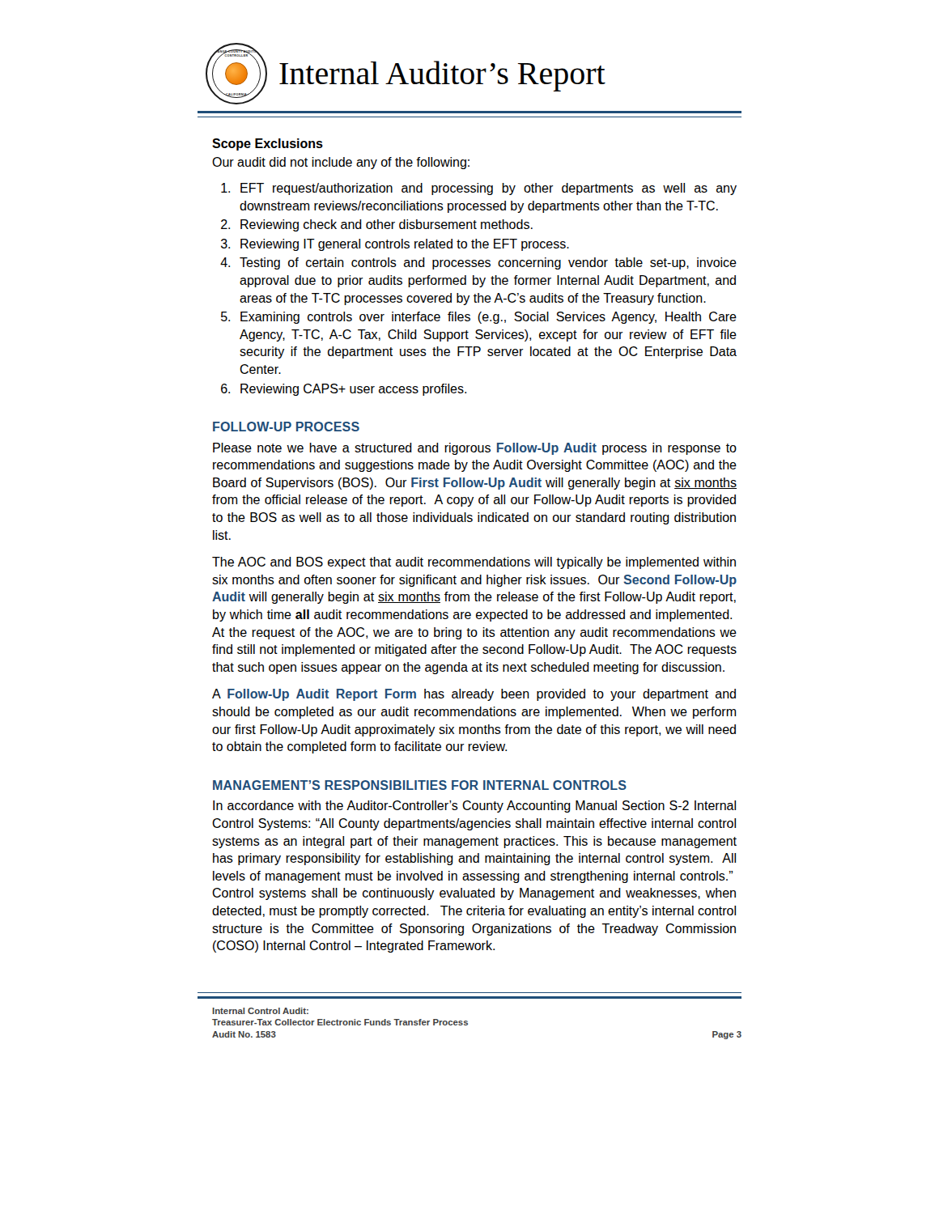Orange County Auditor-Controller
California
Internal Auditor’s Report
Scope Exclusions
Our audit did not include any of the following:
EFT request/authorization and processing by other departments as well as any downstream reviews/reconciliations processed by departments other than the T-TC.
Reviewing check and other disbursement methods.
Reviewing IT general controls related to the EFT process.
Testing of certain controls and processes concerning vendor table set-up, invoice approval due to prior audits performed by the former Internal Audit Department, and areas of the T-TC processes covered by the A-C’s audits of the Treasury function.
Examining controls over interface files (e.g., Social Services Agency, Health Care Agency, T-TC, A-C Tax, Child Support Services), except for our review of EFT file security if the department uses the FTP server located at the OC Enterprise Data Center.
Reviewing CAPS+ user access profiles.
FOLLOW-UP PROCESS
Please note we have a structured and rigorous Follow-Up Audit process in response to recommendations and suggestions made by the Audit Oversight Committee (AOC) and the Board of Supervisors (BOS). Our First Follow-Up Audit will generally begin at six months from the official release of the report. A copy of all our Follow-Up Audit reports is provided to the BOS as well as to all those individuals indicated on our standard routing distribution list.
The AOC and BOS expect that audit recommendations will typically be implemented within six months and often sooner for significant and higher risk issues. Our Second Follow-Up Audit will generally begin at six months from the release of the first Follow-Up Audit report, by which time all audit recommendations are expected to be addressed and implemented. At the request of the AOC, we are to bring to its attention any audit recommendations we find still not implemented or mitigated after the second Follow-Up Audit. The AOC requests that such open issues appear on the agenda at its next scheduled meeting for discussion.
A Follow-Up Audit Report Form has already been provided to your department and should be completed as our audit recommendations are implemented. When we perform our first Follow-Up Audit approximately six months from the date of this report, we will need to obtain the completed form to facilitate our review.
MANAGEMENT’S RESPONSIBILITIES FOR INTERNAL CONTROLS
In accordance with the Auditor-Controller’s County Accounting Manual Section S-2 Internal Control Systems: “All County departments/agencies shall maintain effective internal control systems as an integral part of their management practices. This is because management has primary responsibility for establishing and maintaining the internal control system. All levels of management must be involved in assessing and strengthening internal controls.” Control systems shall be continuously evaluated by Management and weaknesses, when detected, must be promptly corrected. The criteria for evaluating an entity’s internal control structure is the Committee of Sponsoring Organizations of the Treadway Commission (COSO) Internal Control – Integrated Framework.
Internal Control Audit: Treasurer-Tax Collector Electronic Funds Transfer Process Audit No. 1583 Page 3